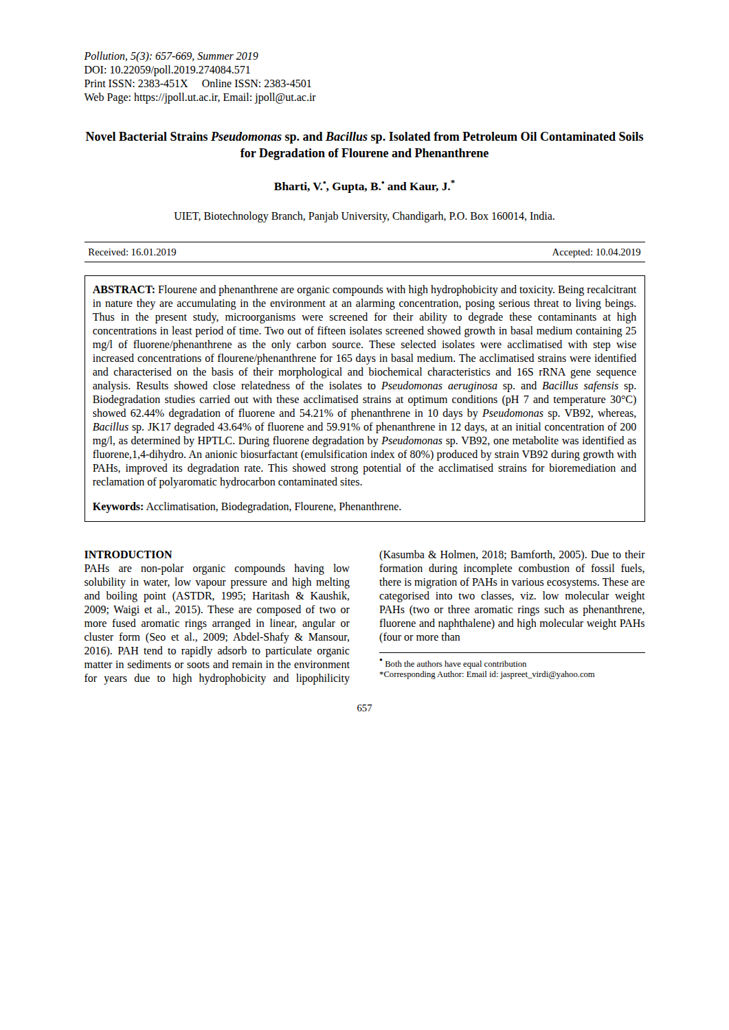Pollution, 5(3): 657-669, Summer 2019
DOI: 10.22059/poll.2019.274084.571
Print ISSN: 2383-451X Online ISSN: 2383-4501
Web Page: https://jpoll.ut.ac.ir, Email: jpoll@ut.ac.ir
Novel Bacterial Strains Pseudomonas sp. and Bacillus sp. Isolated from Petroleum Oil Contaminated Soils for Degradation of Flourene and Phenanthrene
Bharti, V.•, Gupta, B.• and Kaur, J.*
UIET, Biotechnology Branch, Panjab University, Chandigarh, P.O. Box 160014, India.
Received: 16.01.2019 Accepted: 10.04.2019
ABSTRACT: Flourene and phenanthrene are organic compounds with high hydrophobicity and toxicity. Being recalcitrant in nature they are accumulating in the environment at an alarming concentration, posing serious threat to living beings. Thus in the present study, microorganisms were screened for their ability to degrade these contaminants at high concentrations in least period of time. Two out of fifteen isolates screened showed growth in basal medium containing 25 mg/l of fluorene/phenanthrene as the only carbon source. These selected isolates were acclimatised with step wise increased concentrations of flourene/phenanthrene for 165 days in basal medium. The acclimatised strains were identified and characterised on the basis of their morphological and biochemical characteristics and 16S rRNA gene sequence analysis. Results showed close relatedness of the isolates to Pseudomonas aeruginosa sp. and Bacillus safensis sp. Biodegradation studies carried out with these acclimatised strains at optimum conditions (pH 7 and temperature 30°C) showed 62.44% degradation of fluorene and 54.21% of phenanthrene in 10 days by Pseudomonas sp. VB92, whereas, Bacillus sp. JK17 degraded 43.64% of fluorene and 59.91% of phenanthrene in 12 days, at an initial concentration of 200 mg/l, as determined by HPTLC. During fluorene degradation by Pseudomonas sp. VB92, one metabolite was identified as fluorene,1,4-dihydro. An anionic biosurfactant (emulsification index of 80%) produced by strain VB92 during growth with PAHs, improved its degradation rate. This showed strong potential of the acclimatised strains for bioremediation and reclamation of polyaromatic hydrocarbon contaminated sites.
Keywords: Acclimatisation, Biodegradation, Flourene, Phenanthrene.
INTRODUCTION
PAHs are non-polar organic compounds having low solubility in water, low vapour pressure and high melting and boiling point (ASTDR, 1995; Haritash & Kaushik, 2009; Waigi et al., 2015). These are composed of two or more fused aromatic rings arranged in linear, angular or cluster form (Seo et al., 2009; Abdel-Shafy & Mansour, 2016). PAH tend to rapidly adsorb to particulate organic matter in sediments or soots and remain in the environment for years due to high hydrophobicity and lipophilicity (Kasumba & Holmen, 2018; Bamforth, 2005). Due to their formation during incomplete combustion of fossil fuels, there is migration of PAHs in various ecosystems. These are categorised into two classes, viz. low molecular weight PAHs (two or three aromatic rings such as phenanthrene, fluorene and naphthalene) and high molecular weight PAHs (four or more than
• Both the authors have equal contribution
*Corresponding Author: Email id: jaspreet_virdi@yahoo.com
657